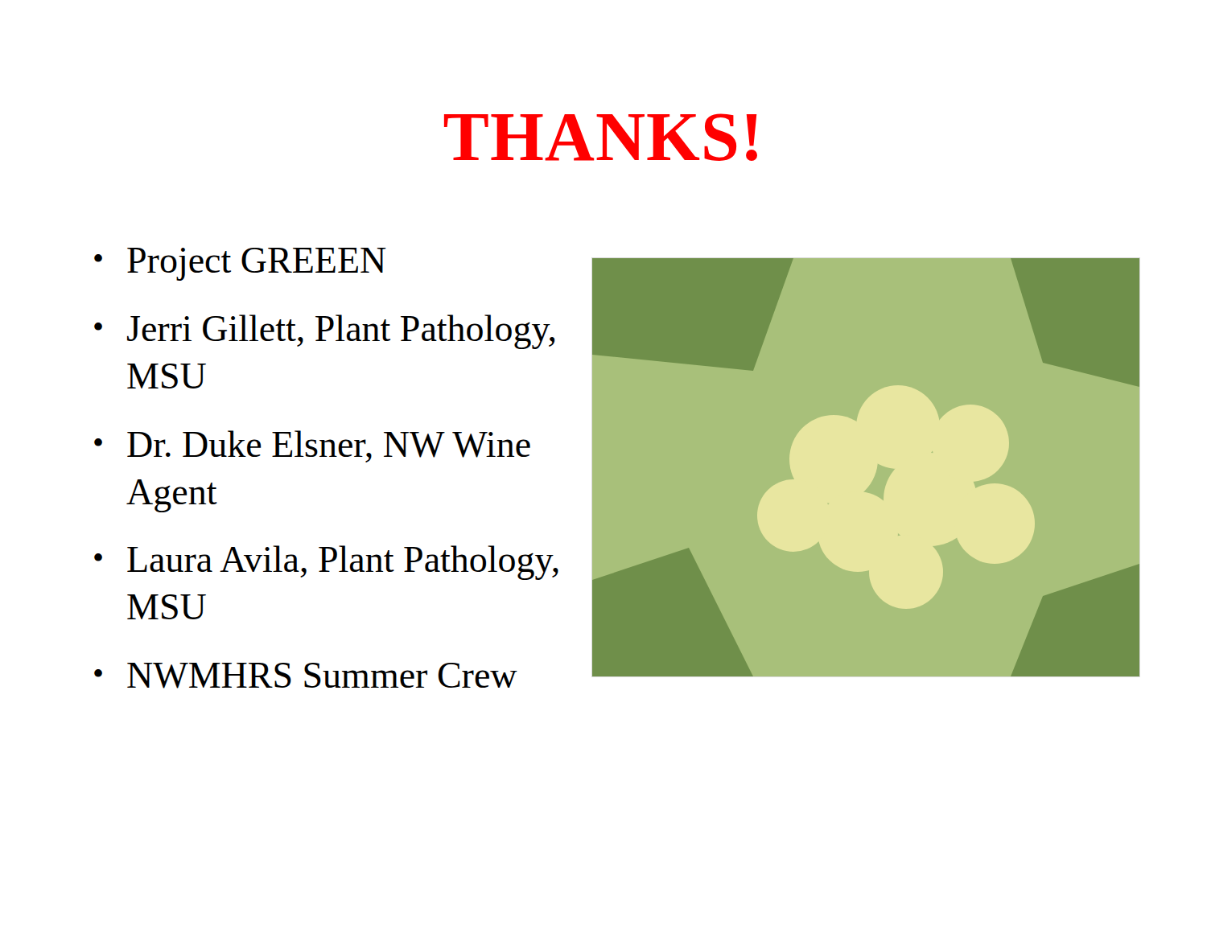THANKS!
Project GREEEN
Jerri Gillett, Plant Pathology, MSU
Dr. Duke Elsner, NW Wine Agent
Laura Avila, Plant Pathology, MSU
NWMHRS Summer Crew